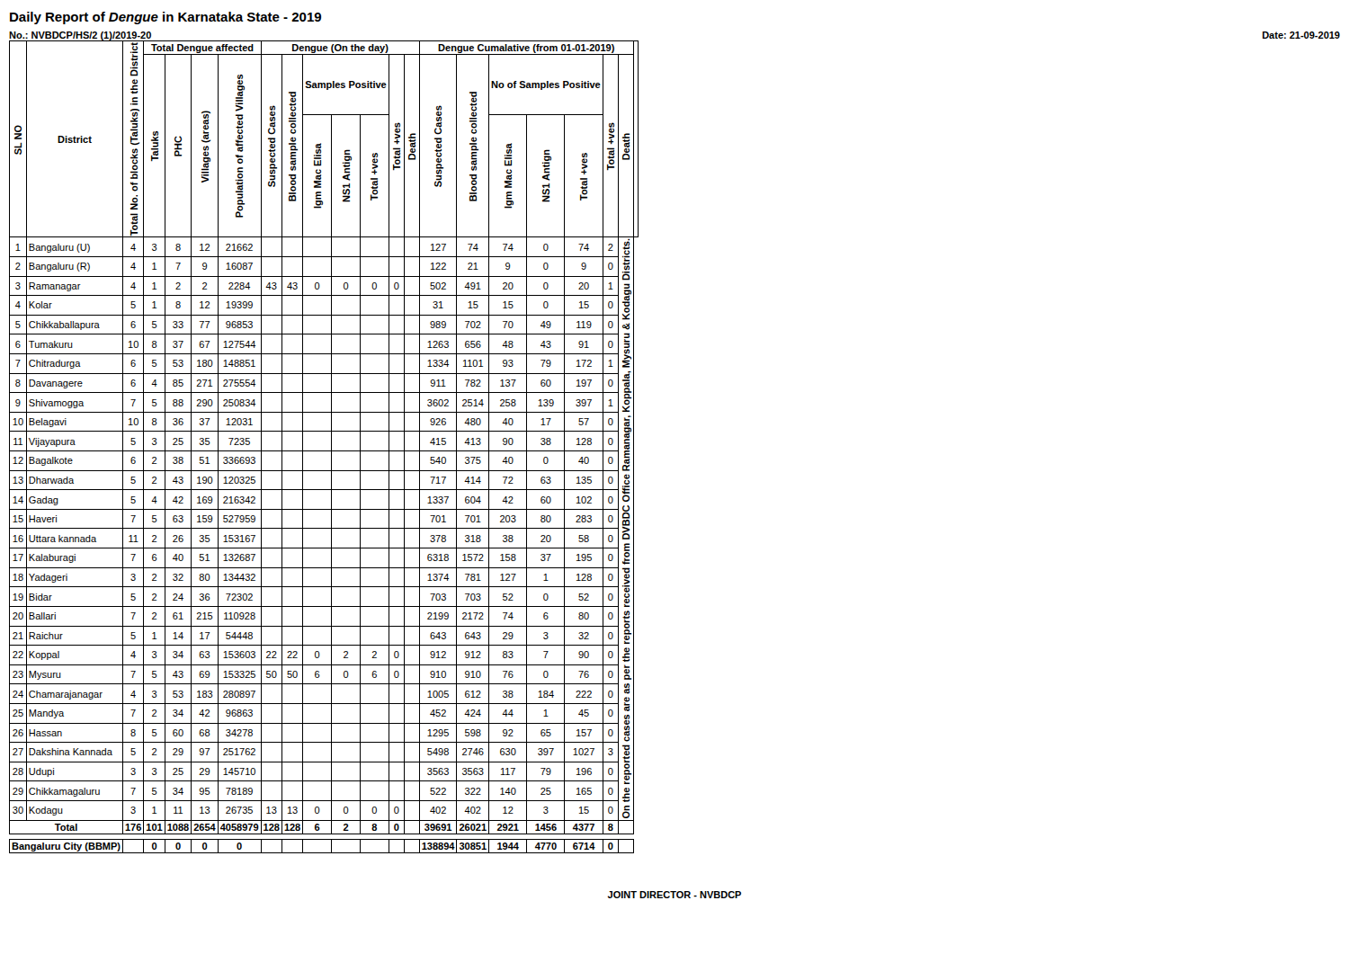Daily Report of Dengue in Karnataka State - 2019
No.: NVBDCP/HS/2 (1)/2019-20 Date: 21-09-2019
| SL NO | District | Total No. of blocks (Taluks) in the District | Total Dengue affected | Dengue (On the day) | Dengue Cumalative (from 01-01-2019) | |
| --- | --- | --- | --- | --- | --- | --- |
| Taluks | PHC | Villages (areas) | Population of affected Villages | Suspected Cases | Blood sample collected | Samples Positive | Total +ves | Death | Suspected Cases | Blood sample collected | No of Samples Positive | Total +ves | Death |
| Igm Mac Elisa | NS1 Antign | Total +ves | Igm Mac Elisa | NS1 Antign | Total +ves |
| 1 | Bangaluru (U) | 4 | 3 | 8 | 12 | 21662 | | | | | | | | 127 | 74 | 74 | 0 | 74 | 2 | On the reported cases are as per the reports received from DVBDC Office Ramanagar, Koppala, Mysuru & Kodagu Districts. |
| 2 | Bangaluru (R) | 4 | 1 | 7 | 9 | 16087 | | | | | | | | 122 | 21 | 9 | 0 | 9 | 0 |
| 3 | Ramanagar | 4 | 1 | 2 | 2 | 2284 | 43 | 43 | 0 | 0 | 0 | 0 | | 502 | 491 | 20 | 0 | 20 | 1 |
| 4 | Kolar | 5 | 1 | 8 | 12 | 19399 | | | | | | | | 31 | 15 | 15 | 0 | 15 | 0 |
| 5 | Chikkaballapura | 6 | 5 | 33 | 77 | 96853 | | | | | | | | 989 | 702 | 70 | 49 | 119 | 0 |
| 6 | Tumakuru | 10 | 8 | 37 | 67 | 127544 | | | | | | | | 1263 | 656 | 48 | 43 | 91 | 0 |
| 7 | Chitradurga | 6 | 5 | 53 | 180 | 148851 | | | | | | | | 1334 | 1101 | 93 | 79 | 172 | 1 |
| 8 | Davanagere | 6 | 4 | 85 | 271 | 275554 | | | | | | | | 911 | 782 | 137 | 60 | 197 | 0 |
| 9 | Shivamogga | 7 | 5 | 88 | 290 | 250834 | | | | | | | | 3602 | 2514 | 258 | 139 | 397 | 1 |
| 10 | Belagavi | 10 | 8 | 36 | 37 | 12031 | | | | | | | | 926 | 480 | 40 | 17 | 57 | 0 |
| 11 | Vijayapura | 5 | 3 | 25 | 35 | 7235 | | | | | | | | 415 | 413 | 90 | 38 | 128 | 0 |
| 12 | Bagalkote | 6 | 2 | 38 | 51 | 336693 | | | | | | | | 540 | 375 | 40 | 0 | 40 | 0 |
| 13 | Dharwada | 5 | 2 | 43 | 190 | 120325 | | | | | | | | 717 | 414 | 72 | 63 | 135 | 0 |
| 14 | Gadag | 5 | 4 | 42 | 169 | 216342 | | | | | | | | 1337 | 604 | 42 | 60 | 102 | 0 |
| 15 | Haveri | 7 | 5 | 63 | 159 | 527959 | | | | | | | | 701 | 701 | 203 | 80 | 283 | 0 |
| 16 | Uttara kannada | 11 | 2 | 26 | 35 | 153167 | | | | | | | | 378 | 318 | 38 | 20 | 58 | 0 |
| 17 | Kalaburagi | 7 | 6 | 40 | 51 | 132687 | | | | | | | | 6318 | 1572 | 158 | 37 | 195 | 0 |
| 18 | Yadageri | 3 | 2 | 32 | 80 | 134432 | | | | | | | | 1374 | 781 | 127 | 1 | 128 | 0 |
| 19 | Bidar | 5 | 2 | 24 | 36 | 72302 | | | | | | | | 703 | 703 | 52 | 0 | 52 | 0 |
| 20 | Ballari | 7 | 2 | 61 | 215 | 110928 | | | | | | | | 2199 | 2172 | 74 | 6 | 80 | 0 |
| 21 | Raichur | 5 | 1 | 14 | 17 | 54448 | | | | | | | | 643 | 643 | 29 | 3 | 32 | 0 |
| 22 | Koppal | 4 | 3 | 34 | 63 | 153603 | 22 | 22 | 0 | 2 | 2 | 0 | | 912 | 912 | 83 | 7 | 90 | 0 |
| 23 | Mysuru | 7 | 5 | 43 | 69 | 153325 | 50 | 50 | 6 | 0 | 6 | 0 | | 910 | 910 | 76 | 0 | 76 | 0 |
| 24 | Chamarajanagar | 4 | 3 | 53 | 183 | 280897 | | | | | | | | 1005 | 612 | 38 | 184 | 222 | 0 |
| 25 | Mandya | 7 | 2 | 34 | 42 | 96863 | | | | | | | | 452 | 424 | 44 | 1 | 45 | 0 |
| 26 | Hassan | 8 | 5 | 60 | 68 | 34278 | | | | | | | | 1295 | 598 | 92 | 65 | 157 | 0 |
| 27 | Dakshina Kannada | 5 | 2 | 29 | 97 | 251762 | | | | | | | | 5498 | 2746 | 630 | 397 | 1027 | 3 |
| 28 | Udupi | 3 | 3 | 25 | 29 | 145710 | | | | | | | | 3563 | 3563 | 117 | 79 | 196 | 0 |
| 29 | Chikkamagaluru | 7 | 5 | 34 | 95 | 78189 | | | | | | | | 522 | 322 | 140 | 25 | 165 | 0 |
| 30 | Kodagu | 3 | 1 | 11 | 13 | 26735 | 13 | 13 | 0 | 0 | 0 | 0 | | 402 | 402 | 12 | 3 | 15 | 0 |
| Total | 176 | 101 | 1088 | 2654 | 4058979 | 128 | 128 | 6 | 2 | 8 | 0 | | 39691 | 26021 | 2921 | 1456 | 4377 | 8 | |
| Bangaluru City (BBMP) | | 0 | 0 | 0 | 0 | | | | | | | | 138894 | 30851 | 1944 | 4770 | 6714 | 0 | |
JOINT DIRECTOR - NVBDCP